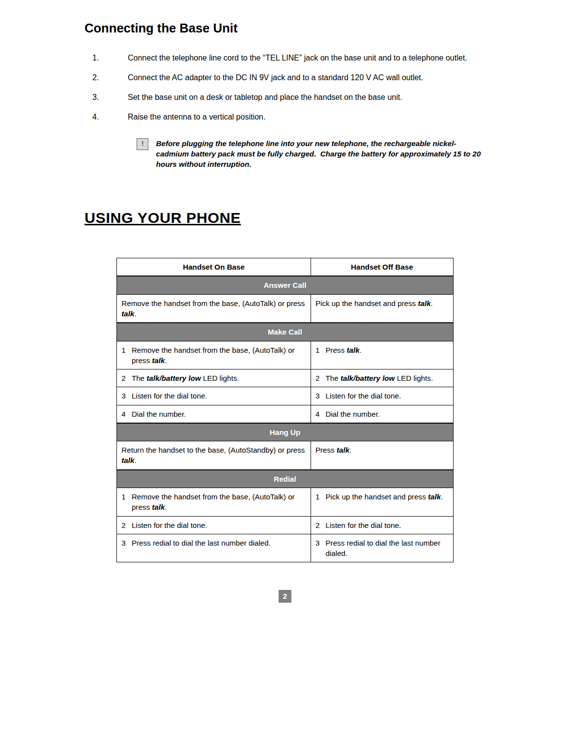Connecting the Base Unit
Connect the telephone line cord to the “TEL LINE” jack on the base unit and to a telephone outlet.
Connect the AC adapter to the DC IN 9V jack and to a standard 120 V AC wall outlet.
Set the base unit on a desk or tabletop and place the handset on the base unit.
Raise the antenna to a vertical position.
!
Before plugging the telephone line into your new telephone, the rechargeable nickel-cadmium battery pack must be fully charged. Charge the battery for approximately 15 to 20 hours without interruption.
USING YOUR PHONE
| Handset On Base | Handset Off Base |
| --- | --- |
| Answer Call |
| Remove the handset from the base, (AutoTalk) or press talk . | Pick up the handset and press talk . |
| Make Call |
| 1 Remove the handset from the base, (AutoTalk) or press talk . | 1 Press talk . |
| 2 The talk/battery low LED lights. | 2 The talk/battery low LED lights. |
| 3 Listen for the dial tone. | 3 Listen for the dial tone. |
| 4 Dial the number. | 4 Dial the number. |
| Hang Up |
| Return the handset to the base, (AutoStandby) or press talk . | Press talk . |
| Redial |
| 1 Remove the handset from the base, (AutoTalk) or press talk . | 1 Pick up the handset and press talk . |
| 2 Listen for the dial tone. | 2 Listen for the dial tone. |
| 3 Press redial to dial the last number dialed. | 3 Press redial to dial the last number dialed. |
2